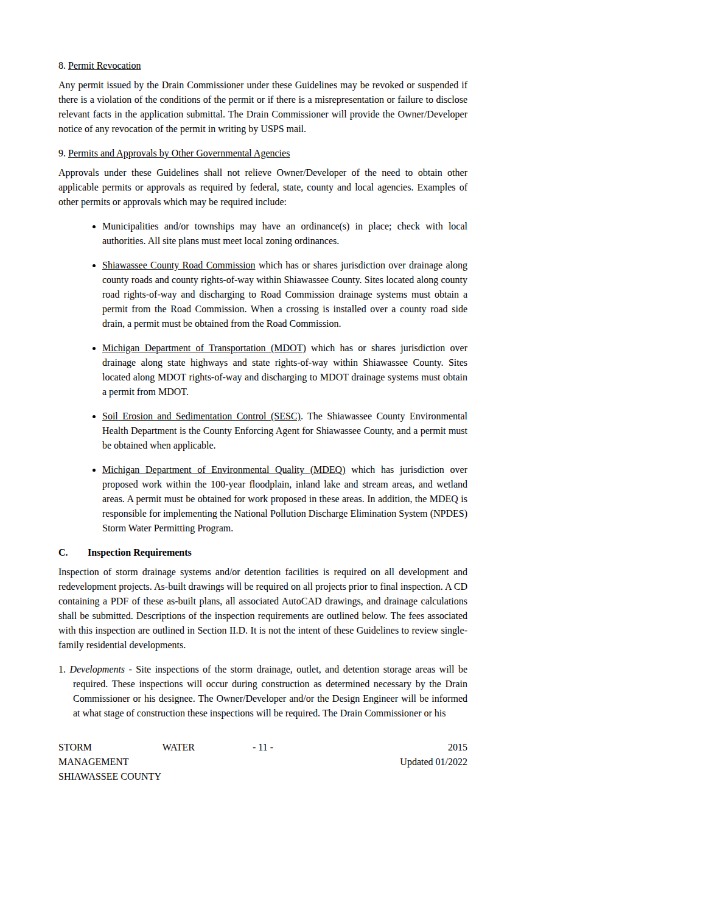8. Permit Revocation
Any permit issued by the Drain Commissioner under these Guidelines may be revoked or suspended if there is a violation of the conditions of the permit or if there is a misrepresentation or failure to disclose relevant facts in the application submittal. The Drain Commissioner will provide the Owner/Developer notice of any revocation of the permit in writing by USPS mail.
9. Permits and Approvals by Other Governmental Agencies
Approvals under these Guidelines shall not relieve Owner/Developer of the need to obtain other applicable permits or approvals as required by federal, state, county and local agencies. Examples of other permits or approvals which may be required include:
Municipalities and/or townships may have an ordinance(s) in place; check with local authorities. All site plans must meet local zoning ordinances.
Shiawassee County Road Commission which has or shares jurisdiction over drainage along county roads and county rights-of-way within Shiawassee County. Sites located along county road rights-of-way and discharging to Road Commission drainage systems must obtain a permit from the Road Commission. When a crossing is installed over a county road side drain, a permit must be obtained from the Road Commission.
Michigan Department of Transportation (MDOT) which has or shares jurisdiction over drainage along state highways and state rights-of-way within Shiawassee County. Sites located along MDOT rights-of-way and discharging to MDOT drainage systems must obtain a permit from MDOT.
Soil Erosion and Sedimentation Control (SESC). The Shiawassee County Environmental Health Department is the County Enforcing Agent for Shiawassee County, and a permit must be obtained when applicable.
Michigan Department of Environmental Quality (MDEQ) which has jurisdiction over proposed work within the 100-year floodplain, inland lake and stream areas, and wetland areas. A permit must be obtained for work proposed in these areas. In addition, the MDEQ is responsible for implementing the National Pollution Discharge Elimination System (NPDES) Storm Water Permitting Program.
C. Inspection Requirements
Inspection of storm drainage systems and/or detention facilities is required on all development and redevelopment projects. As-built drawings will be required on all projects prior to final inspection. A CD containing a PDF of these as-built plans, all associated AutoCAD drawings, and drainage calculations shall be submitted. Descriptions of the inspection requirements are outlined below. The fees associated with this inspection are outlined in Section II.D. It is not the intent of these Guidelines to review single-family residential developments.
1. Developments - Site inspections of the storm drainage, outlet, and detention storage areas will be required. These inspections will occur during construction as determined necessary by the Drain Commissioner or his designee. The Owner/Developer and/or the Design Engineer will be informed at what stage of construction these inspections will be required. The Drain Commissioner or his
STORM WATER MANAGEMENT
SHIAWASSEE COUNTY
- 11 -
2015
Updated 01/2022